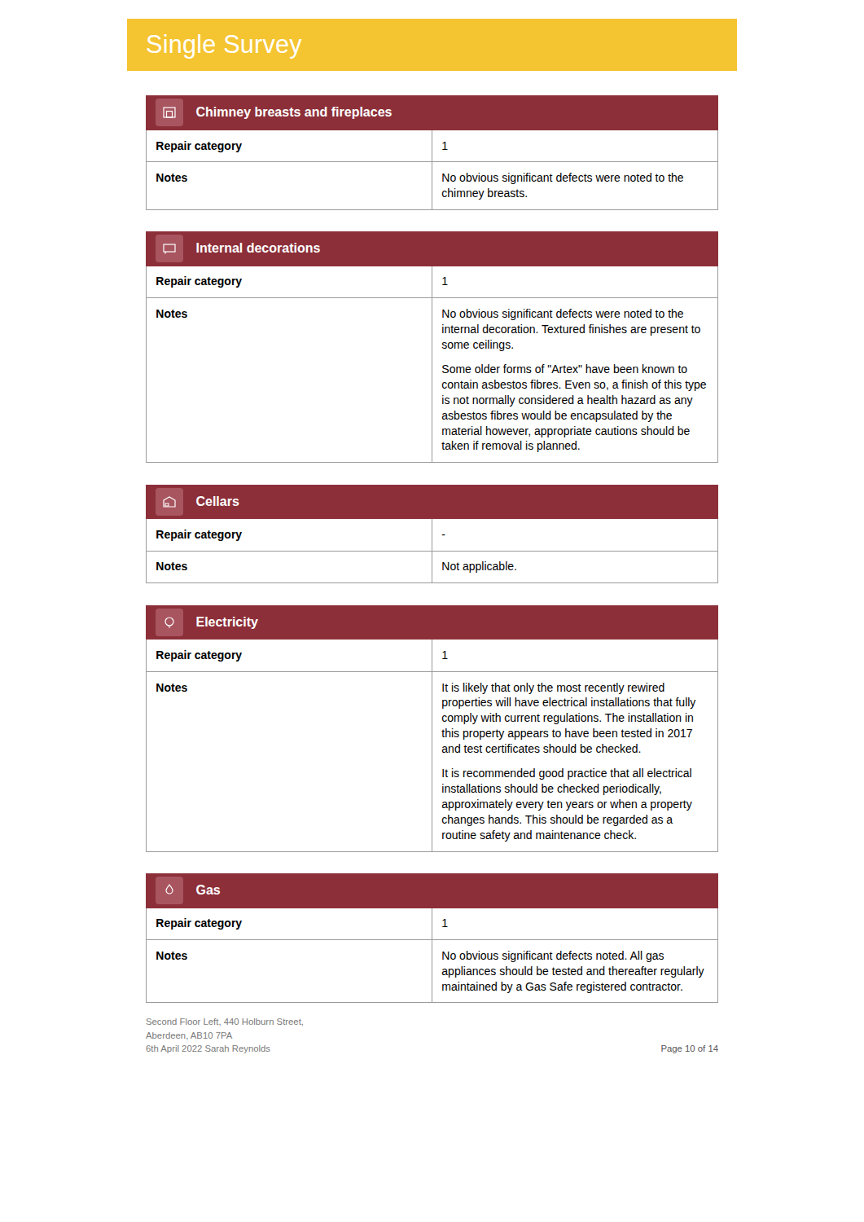Single Survey
| Chimney breasts and fireplaces |
| --- |
| Repair category | 1 |
| Notes | No obvious significant defects were noted to the chimney breasts. |
| Internal decorations |
| --- |
| Repair category | 1 |
| Notes | No obvious significant defects were noted to the internal decoration. Textured finishes are present to some ceilings. Some older forms of "Artex" have been known to contain asbestos fibres. Even so, a finish of this type is not normally considered a health hazard as any asbestos fibres would be encapsulated by the material however, appropriate cautions should be taken if removal is planned. |
| Cellars |
| --- |
| Repair category | - |
| Notes | Not applicable. |
| Electricity |
| --- |
| Repair category | 1 |
| Notes | It is likely that only the most recently rewired properties will have electrical installations that fully comply with current regulations. The installation in this property appears to have been tested in 2017 and test certificates should be checked. It is recommended good practice that all electrical installations should be checked periodically, approximately every ten years or when a property changes hands. This should be regarded as a routine safety and maintenance check. |
| Gas |
| --- |
| Repair category | 1 |
| Notes | No obvious significant defects noted. All gas appliances should be tested and thereafter regularly maintained by a Gas Safe registered contractor. |
Second Floor Left, 440 Holburn Street, Aberdeen, AB10 7PA 6th April 2022 Sarah Reynolds
Page 10 of 14